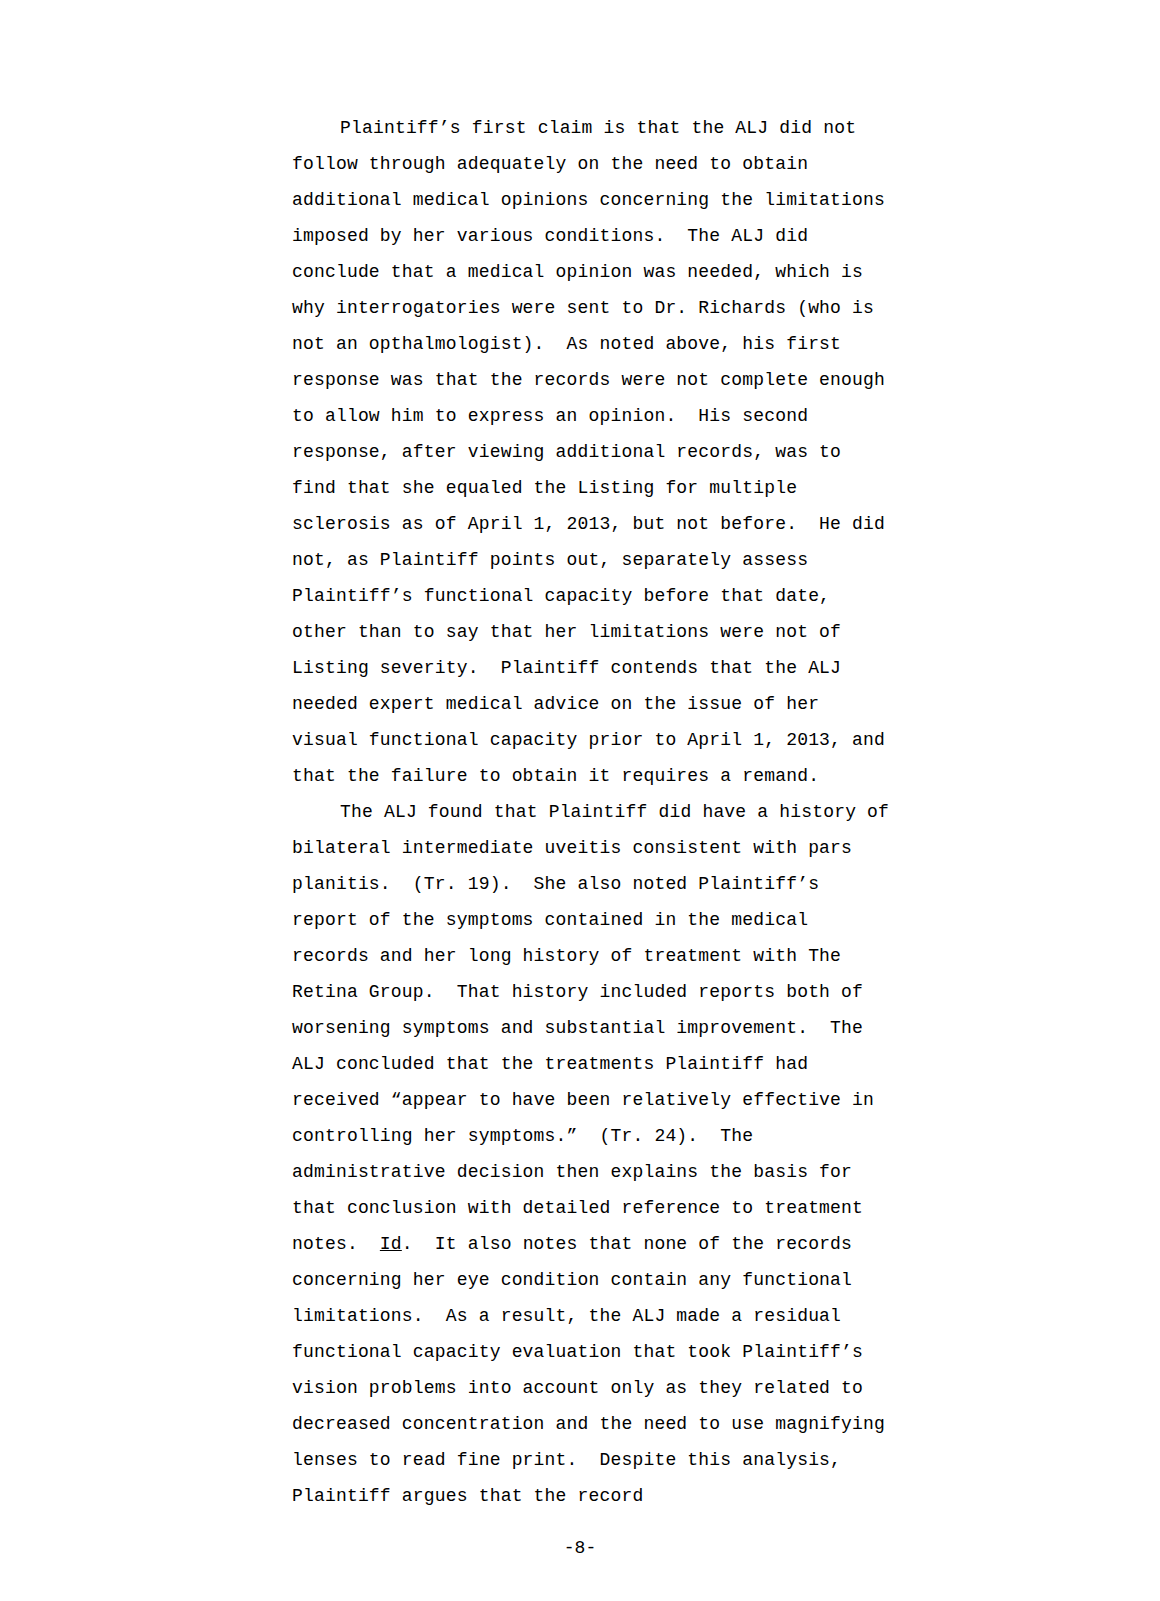Plaintiff’s first claim is that the ALJ did not follow through adequately on the need to obtain additional medical opinions concerning the limitations imposed by her various conditions. The ALJ did conclude that a medical opinion was needed, which is why interrogatories were sent to Dr. Richards (who is not an opthalmologist). As noted above, his first response was that the records were not complete enough to allow him to express an opinion. His second response, after viewing additional records, was to find that she equaled the Listing for multiple sclerosis as of April 1, 2013, but not before. He did not, as Plaintiff points out, separately assess Plaintiff’s functional capacity before that date, other than to say that her limitations were not of Listing severity. Plaintiff contends that the ALJ needed expert medical advice on the issue of her visual functional capacity prior to April 1, 2013, and that the failure to obtain it requires a remand.
The ALJ found that Plaintiff did have a history of bilateral intermediate uveitis consistent with pars planitis. (Tr. 19). She also noted Plaintiff’s report of the symptoms contained in the medical records and her long history of treatment with The Retina Group. That history included reports both of worsening symptoms and substantial improvement. The ALJ concluded that the treatments Plaintiff had received “appear to have been relatively effective in controlling her symptoms.” (Tr. 24). The administrative decision then explains the basis for that conclusion with detailed reference to treatment notes. Id. It also notes that none of the records concerning her eye condition contain any functional limitations. As a result, the ALJ made a residual functional capacity evaluation that took Plaintiff’s vision problems into account only as they related to decreased concentration and the need to use magnifying lenses to read fine print. Despite this analysis, Plaintiff argues that the record
-8-